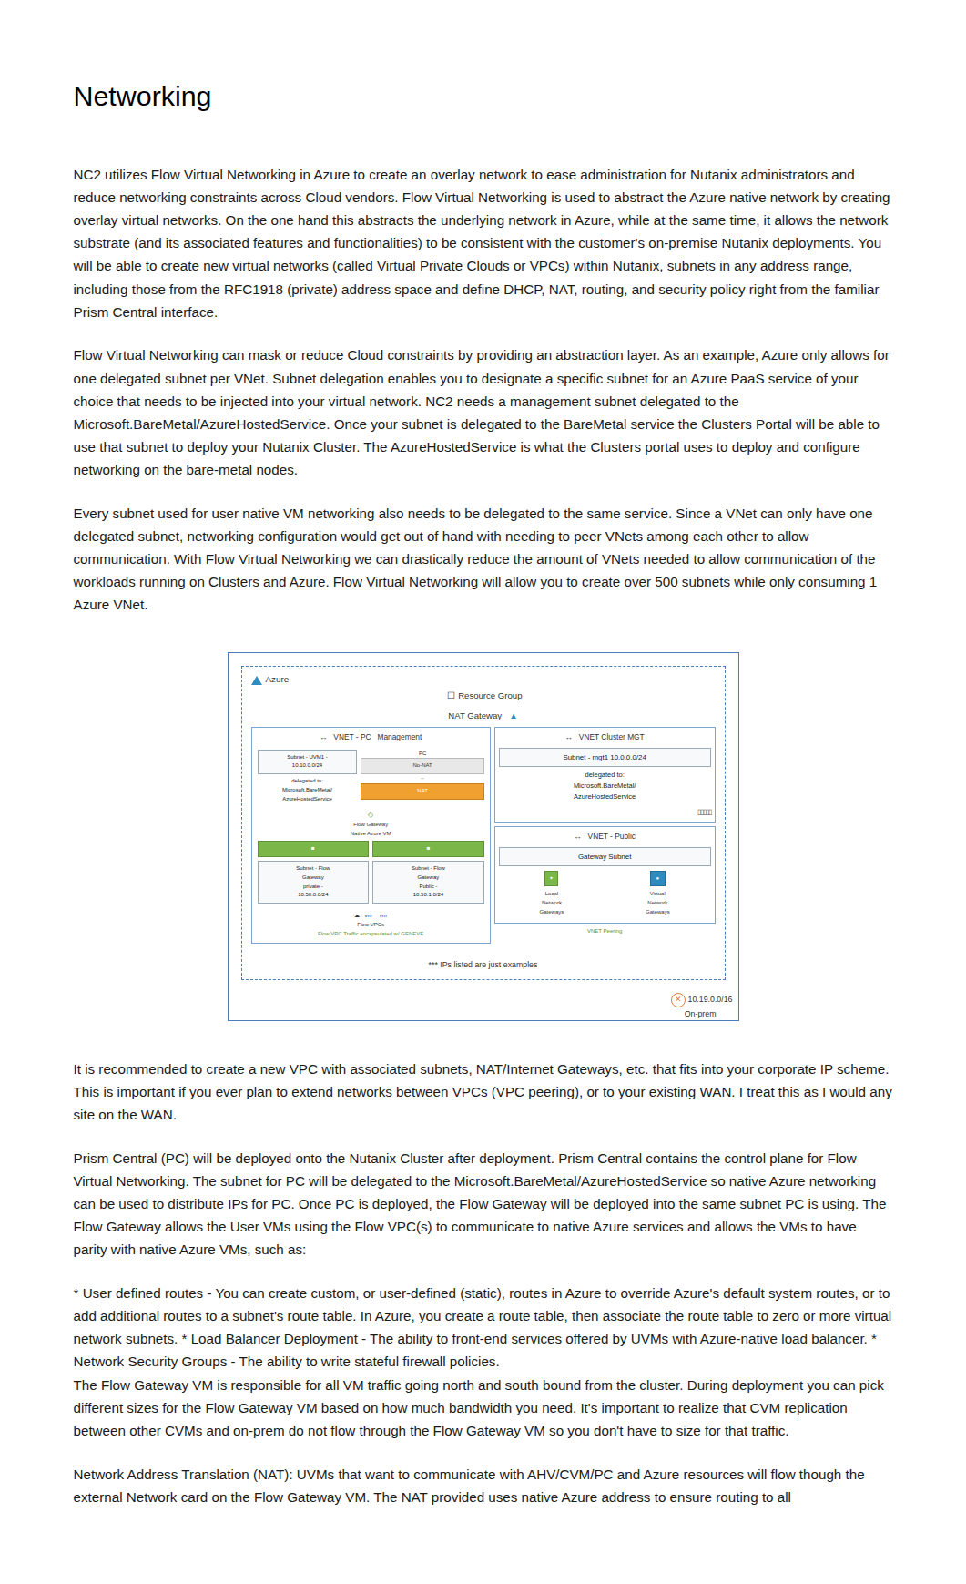Networking
NC2 utilizes Flow Virtual Networking in Azure to create an overlay network to ease administration for Nutanix administrators and reduce networking constraints across Cloud vendors. Flow Virtual Networking is used to abstract the Azure native network by creating overlay virtual networks. On the one hand this abstracts the underlying network in Azure, while at the same time, it allows the network substrate (and its associated features and functionalities) to be consistent with the customer's on-premise Nutanix deployments. You will be able to create new virtual networks (called Virtual Private Clouds or VPCs) within Nutanix, subnets in any address range, including those from the RFC1918 (private) address space and define DHCP, NAT, routing, and security policy right from the familiar Prism Central interface.
Flow Virtual Networking can mask or reduce Cloud constraints by providing an abstraction layer. As an example, Azure only allows for one delegated subnet per VNet. Subnet delegation enables you to designate a specific subnet for an Azure PaaS service of your choice that needs to be injected into your virtual network. NC2 needs a management subnet delegated to the Microsoft.BareMetal/AzureHostedService. Once your subnet is delegated to the BareMetal service the Clusters Portal will be able to use that subnet to deploy your Nutanix Cluster. The AzureHostedService is what the Clusters portal uses to deploy and configure networking on the bare-metal nodes.
Every subnet used for user native VM networking also needs to be delegated to the same service. Since a VNet can only have one delegated subnet, networking configuration would get out of hand with needing to peer VNets among each other to allow communication. With Flow Virtual Networking we can drastically reduce the amount of VNets needed to allow communication of the workloads running on Clusters and Azure. Flow Virtual Networking will allow you to create over 500 subnets while only consuming 1 Azure VNet.
Azure
☐ Resource Group
NAT Gateway ▲
| ↔ VNET - PC Management / Subnet - UVM1 - 10.10.0.0/24 delegated to: Microsoft.BareMetal/ AzureHostedService / PC No-NAT ↔ NAT / ◇ Flow Gateway Native Azure VM / ■ / ■ / / Subnet - Flow Gateway private - 10.50.0.0/24 / Subnet - Flow Gateway Public - 10.50.1.0/24 / ☁ vm vm Flow VPCs Flow VPC Traffic encapsulated w/ GENEVE | ↔ VNET Cluster MGT Subnet - mgt1 10.0.0.0/24 delegated to: Microsoft.BareMetal/ AzureHostedService ▯▯▯▯▯ ↔ VNET - Public Gateway Subnet / ✦ / ● / / Local Network Gateways / Virtual Network Gateways / VNET Peering |
*** IPs listed are just examples
✕ 10.19.0.0/16
On-prem
It is recommended to create a new VPC with associated subnets, NAT/Internet Gateways, etc. that fits into your corporate IP scheme. This is important if you ever plan to extend networks between VPCs (VPC peering), or to your existing WAN. I treat this as I would any site on the WAN.
Prism Central (PC) will be deployed onto the Nutanix Cluster after deployment. Prism Central contains the control plane for Flow Virtual Networking. The subnet for PC will be delegated to the Microsoft.BareMetal/AzureHostedService so native Azure networking can be used to distribute IPs for PC. Once PC is deployed, the Flow Gateway will be deployed into the same subnet PC is using. The Flow Gateway allows the User VMs using the Flow VPC(s) to communicate to native Azure services and allows the VMs to have parity with native Azure VMs, such as:
* User defined routes - You can create custom, or user-defined (static), routes in Azure to override Azure's default system routes, or to add additional routes to a subnet's route table. In Azure, you create a route table, then associate the route table to zero or more virtual network subnets. * Load Balancer Deployment - The ability to front-end services offered by UVMs with Azure-native load balancer. * Network Security Groups - The ability to write stateful firewall policies.
The Flow Gateway VM is responsible for all VM traffic going north and south bound from the cluster. During deployment you can pick different sizes for the Flow Gateway VM based on how much bandwidth you need. It's important to realize that CVM replication between other CVMs and on-prem do not flow through the Flow Gateway VM so you don't have to size for that traffic.
Network Address Translation (NAT): UVMs that want to communicate with AHV/CVM/PC and Azure resources will flow though the external Network card on the Flow Gateway VM. The NAT provided uses native Azure address to ensure routing to all